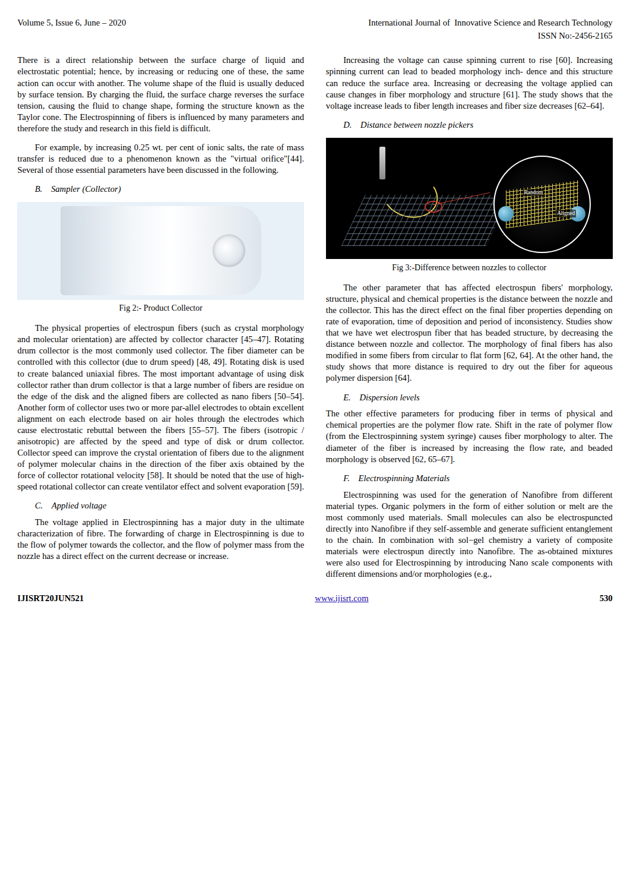Volume 5, Issue 6, June – 2020
International Journal of Innovative Science and Research Technology
ISSN No:-2456-2165
There is a direct relationship between the surface charge of liquid and electrostatic potential; hence, by increasing or reducing one of these, the same action can occur with another. The volume shape of the fluid is usually deduced by surface tension. By charging the fluid, the surface charge reverses the surface tension, causing the fluid to change shape, forming the structure known as the Taylor cone. The Electrospinning of fibers is influenced by many parameters and therefore the study and research in this field is difficult.
For example, by increasing 0.25 wt. per cent of ionic salts, the rate of mass transfer is reduced due to a phenomenon known as the "virtual orifice"[44]. Several of those essential parameters have been discussed in the following.
B. Sampler (Collector)
Fig 2:- Product Collector
The physical properties of electrospun fibers (such as crystal morphology and molecular orientation) are affected by collector character [45–47]. Rotating drum collector is the most commonly used collector. The fiber diameter can be controlled with this collector (due to drum speed) [48, 49]. Rotating disk is used to create balanced uniaxial fibres. The most important advantage of using disk collector rather than drum collector is that a large number of fibers are residue on the edge of the disk and the aligned fibers are collected as nano fibers [50–54]. Another form of collector uses two or more par-allel electrodes to obtain excellent alignment on each electrode based on air holes through the electrodes which cause electrostatic rebuttal between the fibers [55–57]. The fibers (isotropic / anisotropic) are affected by the speed and type of disk or drum collector. Collector speed can improve the crystal orientation of fibers due to the alignment of polymer molecular chains in the direction of the fiber axis obtained by the force of collector rotational velocity [58]. It should be noted that the use of high-speed rotational collector can create ventilator effect and solvent evaporation [59].
C. Applied voltage
The voltage applied in Electrospinning has a major duty in the ultimate characterization of fibre. The forwarding of charge in Electrospinning is due to the flow of polymer towards the collector, and the flow of polymer mass from the nozzle has a direct effect on the current decrease or increase.
Increasing the voltage can cause spinning current to rise [60]. Increasing spinning current can lead to beaded morphology inch- dence and this structure can reduce the surface area. Increasing or decreasing the voltage applied can cause changes in fiber morphology and structure [61]. The study shows that the voltage increase leads to fiber length increases and fiber size decreases [62–64].
D. Distance between nozzle pickers
Random
Aligned
Fig 3:-Difference between nozzles to collector
The other parameter that has affected electrospun fibers' morphology, structure, physical and chemical properties is the distance between the nozzle and the collector. This has the direct effect on the final fiber properties depending on rate of evaporation, time of deposition and period of inconsistency. Studies show that we have wet electrospun fiber that has beaded structure, by decreasing the distance between nozzle and collector. The morphology of final fibers has also modified in some fibers from circular to flat form [62, 64]. At the other hand, the study shows that more distance is required to dry out the fiber for aqueous polymer dispersion [64].
E. Dispersion levels
The other effective parameters for producing fiber in terms of physical and chemical properties are the polymer flow rate. Shift in the rate of polymer flow (from the Electrospinning system syringe) causes fiber morphology to alter. The diameter of the fiber is increased by increasing the flow rate, and beaded morphology is observed [62, 65–67].
F. Electrospinning Materials
Electrospinning was used for the generation of Nanofibre from different material types. Organic polymers in the form of either solution or melt are the most commonly used materials. Small molecules can also be electrospuncted directly into Nanofibre if they self-assemble and generate sufficient entanglement to the chain. In combination with sol−gel chemistry a variety of composite materials were electrospun directly into Nanofibre. The as-obtained mixtures were also used for Electrospinning by introducing Nano scale components with different dimensions and/or morphologies (e.g.,
IJISRT20JUN521 www.ijisrt.com 530